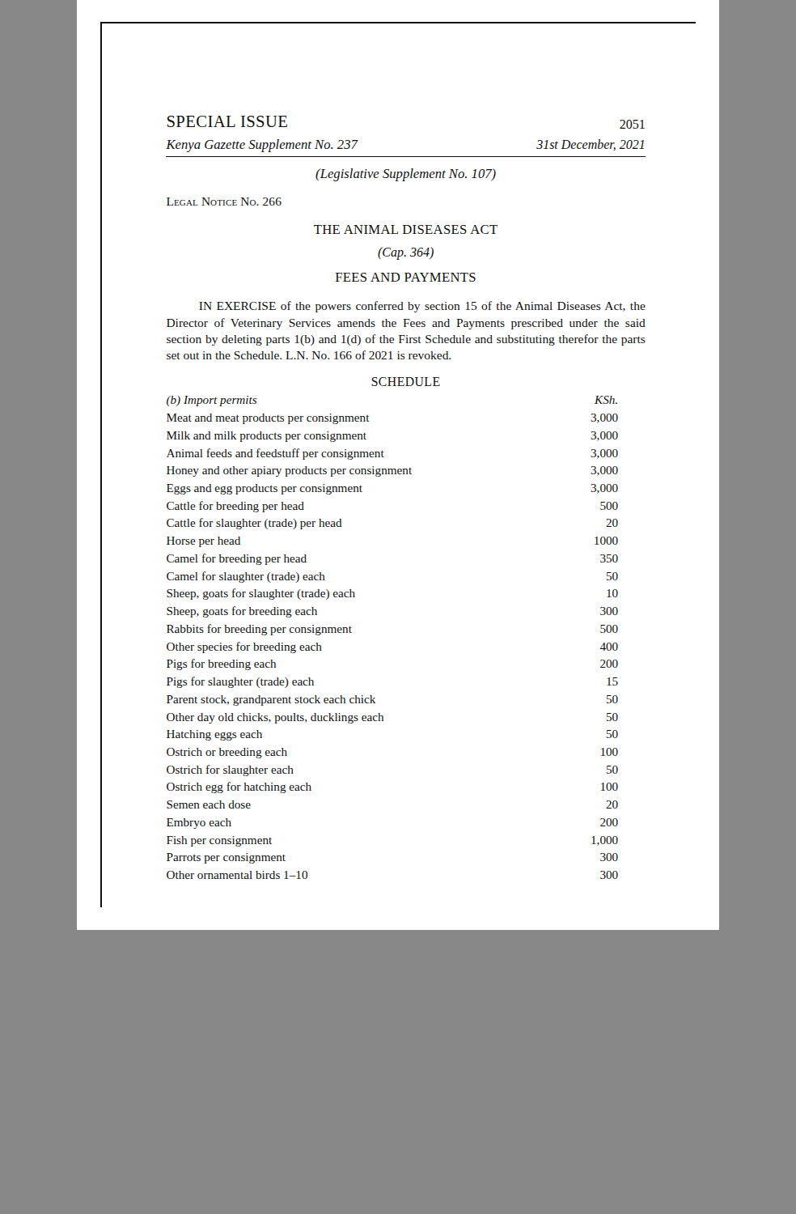Special Issue
2051
Kenya Gazette Supplement No. 237
31st December, 2021
(Legislative Supplement No. 107)
Legal Notice No. 266
THE ANIMAL DISEASES ACT
(Cap. 364)
FEES AND PAYMENTS
IN EXERCISE of the powers conferred by section 15 of the Animal Diseases Act, the Director of Veterinary Services amends the Fees and Payments prescribed under the said section by deleting parts 1(b) and 1(d) of the First Schedule and substituting therefor the parts set out in the Schedule. L.N. No. 166 of 2021 is revoked.
SCHEDULE
| (b) Import permits | KSh. |
| Meat and meat products per consignment | 3,000 |
| Milk and milk products per consignment | 3,000 |
| Animal feeds and feedstuff per consignment | 3,000 |
| Honey and other apiary products per consignment | 3,000 |
| Eggs and egg products per consignment | 3,000 |
| Cattle for breeding per head | 500 |
| Cattle for slaughter (trade) per head | 20 |
| Horse per head | 1000 |
| Camel for breeding per head | 350 |
| Camel for slaughter (trade) each | 50 |
| Sheep, goats for slaughter (trade) each | 10 |
| Sheep, goats for breeding each | 300 |
| Rabbits for breeding per consignment | 500 |
| Other species for breeding each | 400 |
| Pigs for breeding each | 200 |
| Pigs for slaughter (trade) each | 15 |
| Parent stock, grandparent stock each chick | 50 |
| Other day old chicks, poults, ducklings each | 50 |
| Hatching eggs each | 50 |
| Ostrich or breeding each | 100 |
| Ostrich for slaughter each | 50 |
| Ostrich egg for hatching each | 100 |
| Semen each dose | 20 |
| Embryo each | 200 |
| Fish per consignment | 1,000 |
| Parrots per consignment | 300 |
| Other ornamental birds 1–10 | 300 |